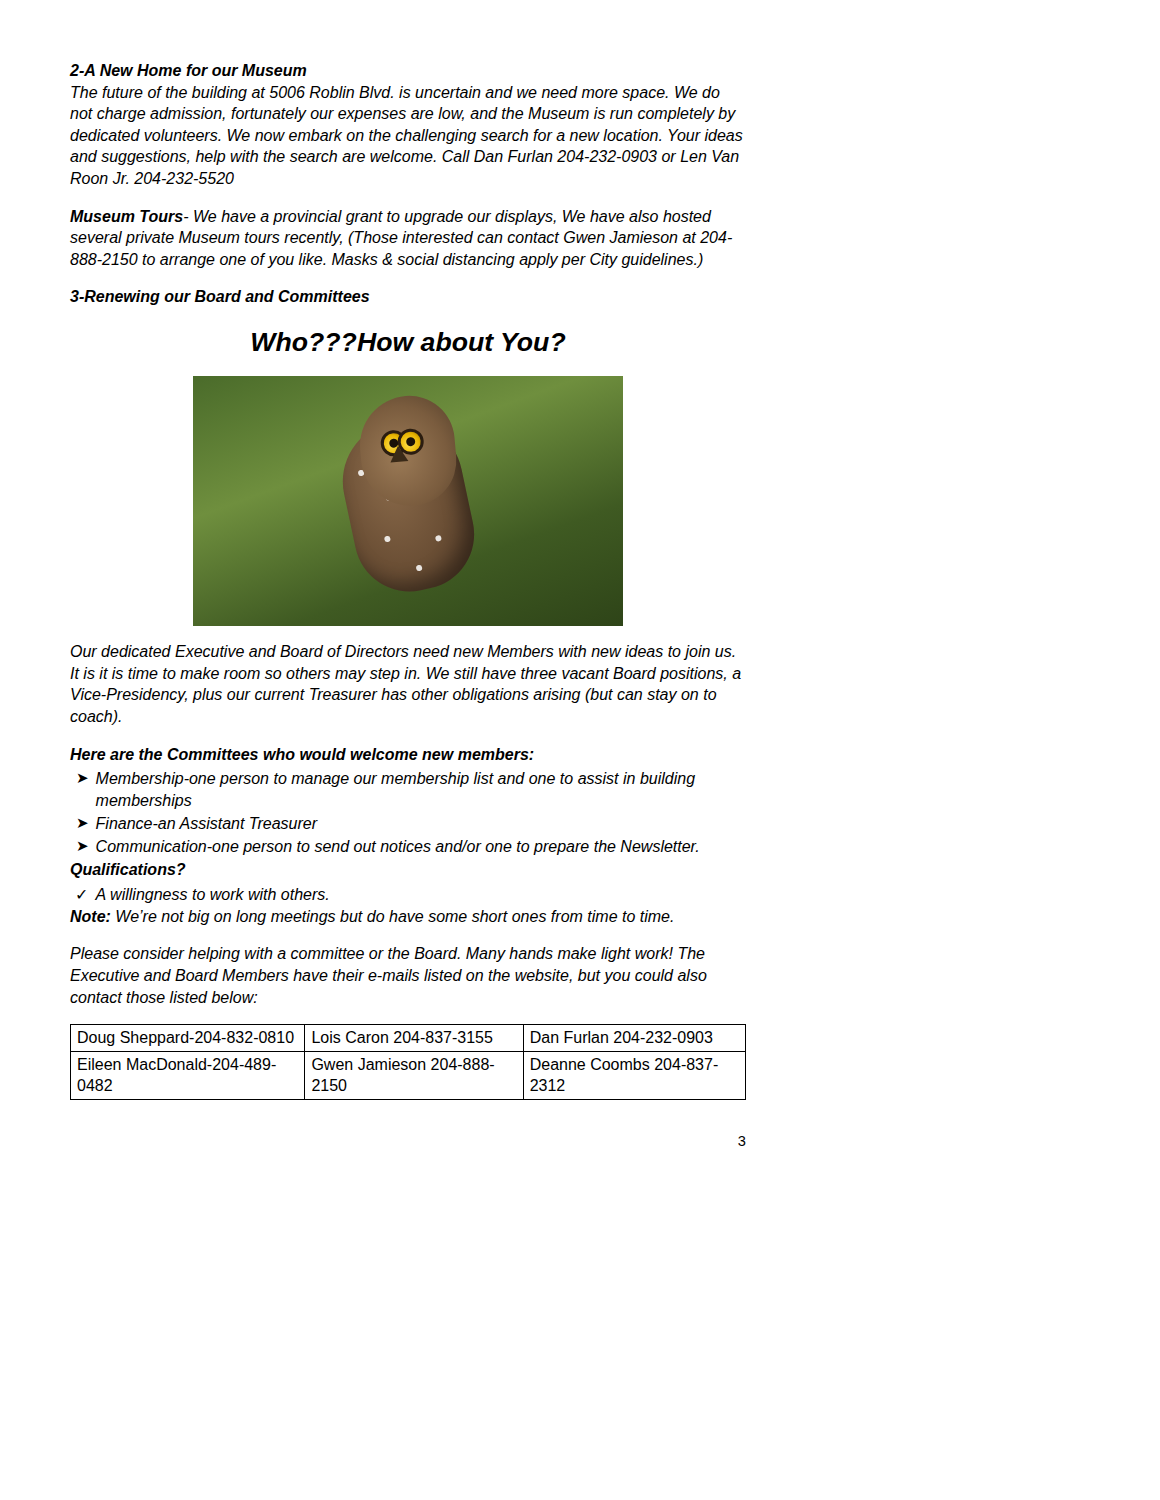2-A New Home for our Museum
The future of the building at 5006 Roblin Blvd. is uncertain and we need more space. We do not charge admission, fortunately our expenses are low, and the Museum is run completely by dedicated volunteers. We now embark on the challenging search for a new location. Your ideas and suggestions, help with the search are welcome. Call Dan Furlan 204-232-0903 or Len Van Roon Jr. 204-232-5520
Museum Tours- We have a provincial grant to upgrade our displays, We have also hosted several private Museum tours recently, (Those interested can contact Gwen Jamieson at 204-888-2150 to arrange one of you like. Masks & social distancing apply per City guidelines.)
3-Renewing our Board and Committees
Who???How about You?
Our dedicated Executive and Board of Directors need new Members with new ideas to join us. It is it is time to make room so others may step in. We still have three vacant Board positions, a Vice-Presidency, plus our current Treasurer has other obligations arising (but can stay on to coach).
Here are the Committees who would welcome new members:
Membership-one person to manage our membership list and one to assist in building memberships
Finance-an Assistant Treasurer
Communication-one person to send out notices and/or one to prepare the Newsletter.
Qualifications?
A willingness to work with others.
Note: We’re not big on long meetings but do have some short ones from time to time.
Please consider helping with a committee or the Board. Many hands make light work! The Executive and Board Members have their e-mails listed on the website, but you could also contact those listed below:
| Doug Sheppard-204-832-0810 | Lois Caron 204-837-3155 | Dan Furlan 204-232-0903 |
| Eileen MacDonald-204-489-0482 | Gwen Jamieson 204-888-2150 | Deanne Coombs 204-837-2312 |
3